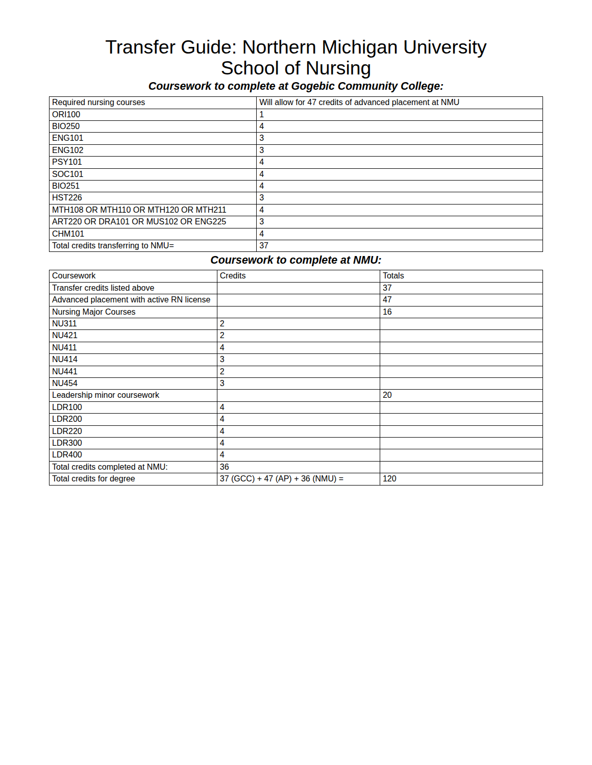Transfer Guide: Northern Michigan University
School of Nursing
Coursework to complete at Gogebic Community College:
| Required nursing courses | Will allow for 47 credits of advanced placement at NMU |
| ORI100 | 1 |
| BIO250 | 4 |
| ENG101 | 3 |
| ENG102 | 3 |
| PSY101 | 4 |
| SOC101 | 4 |
| BIO251 | 4 |
| HST226 | 3 |
| MTH108 OR MTH110 OR MTH120 OR MTH211 | 4 |
| ART220 OR DRA101 OR MUS102 OR ENG225 | 3 |
| CHM101 | 4 |
| Total credits transferring to NMU= | 37 |
Coursework to complete at NMU:
| Coursework | Credits | Totals |
| Transfer credits listed above | | 37 |
| Advanced placement with active RN license | | 47 |
| Nursing Major Courses | | 16 |
| NU311 | 2 | |
| NU421 | 2 | |
| NU411 | 4 | |
| NU414 | 3 | |
| NU441 | 2 | |
| NU454 | 3 | |
| Leadership minor coursework | | 20 |
| LDR100 | 4 | |
| LDR200 | 4 | |
| LDR220 | 4 | |
| LDR300 | 4 | |
| LDR400 | 4 | |
| Total credits completed at NMU: | 36 | |
| Total credits for degree | 37 (GCC) + 47 (AP) + 36 (NMU) = | 120 |